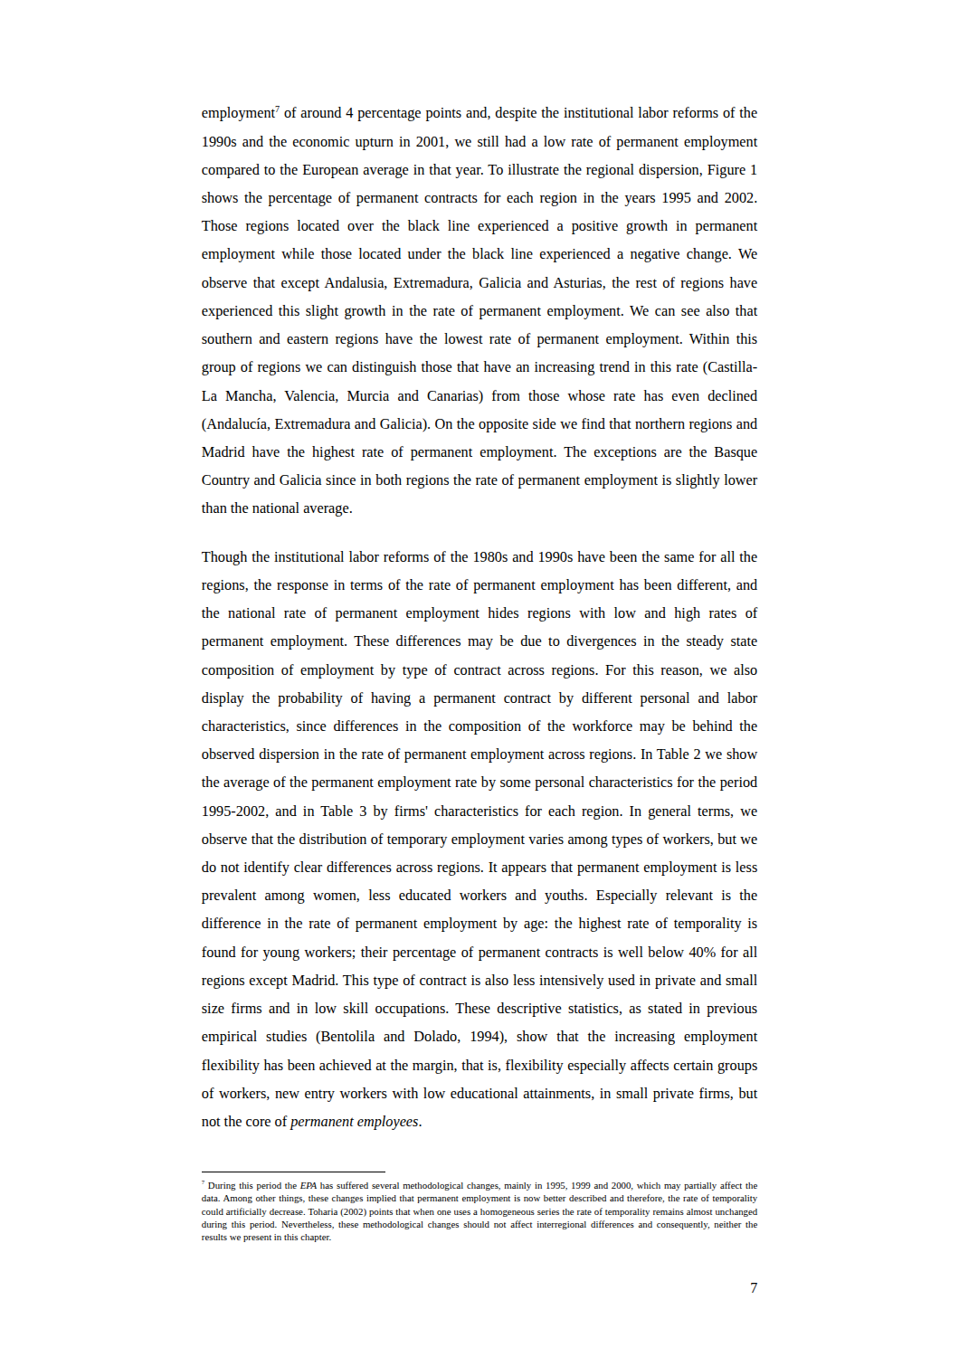employment7 of around 4 percentage points and, despite the institutional labor reforms of the 1990s and the economic upturn in 2001, we still had a low rate of permanent employment compared to the European average in that year. To illustrate the regional dispersion, Figure 1 shows the percentage of permanent contracts for each region in the years 1995 and 2002. Those regions located over the black line experienced a positive growth in permanent employment while those located under the black line experienced a negative change. We observe that except Andalusia, Extremadura, Galicia and Asturias, the rest of regions have experienced this slight growth in the rate of permanent employment. We can see also that southern and eastern regions have the lowest rate of permanent employment. Within this group of regions we can distinguish those that have an increasing trend in this rate (Castilla-La Mancha, Valencia, Murcia and Canarias) from those whose rate has even declined (Andalucía, Extremadura and Galicia). On the opposite side we find that northern regions and Madrid have the highest rate of permanent employment. The exceptions are the Basque Country and Galicia since in both regions the rate of permanent employment is slightly lower than the national average.
Though the institutional labor reforms of the 1980s and 1990s have been the same for all the regions, the response in terms of the rate of permanent employment has been different, and the national rate of permanent employment hides regions with low and high rates of permanent employment. These differences may be due to divergences in the steady state composition of employment by type of contract across regions. For this reason, we also display the probability of having a permanent contract by different personal and labor characteristics, since differences in the composition of the workforce may be behind the observed dispersion in the rate of permanent employment across regions. In Table 2 we show the average of the permanent employment rate by some personal characteristics for the period 1995-2002, and in Table 3 by firms' characteristics for each region. In general terms, we observe that the distribution of temporary employment varies among types of workers, but we do not identify clear differences across regions. It appears that permanent employment is less prevalent among women, less educated workers and youths. Especially relevant is the difference in the rate of permanent employment by age: the highest rate of temporality is found for young workers; their percentage of permanent contracts is well below 40% for all regions except Madrid. This type of contract is also less intensively used in private and small size firms and in low skill occupations. These descriptive statistics, as stated in previous empirical studies (Bentolila and Dolado, 1994), show that the increasing employment flexibility has been achieved at the margin, that is, flexibility especially affects certain groups of workers, new entry workers with low educational attainments, in small private firms, but not the core of permanent employees.
7 During this period the EPA has suffered several methodological changes, mainly in 1995, 1999 and 2000, which may partially affect the data. Among other things, these changes implied that permanent employment is now better described and therefore, the rate of temporality could artificially decrease. Toharia (2002) points that when one uses a homogeneous series the rate of temporality remains almost unchanged during this period. Nevertheless, these methodological changes should not affect interregional differences and consequently, neither the results we present in this chapter.
7